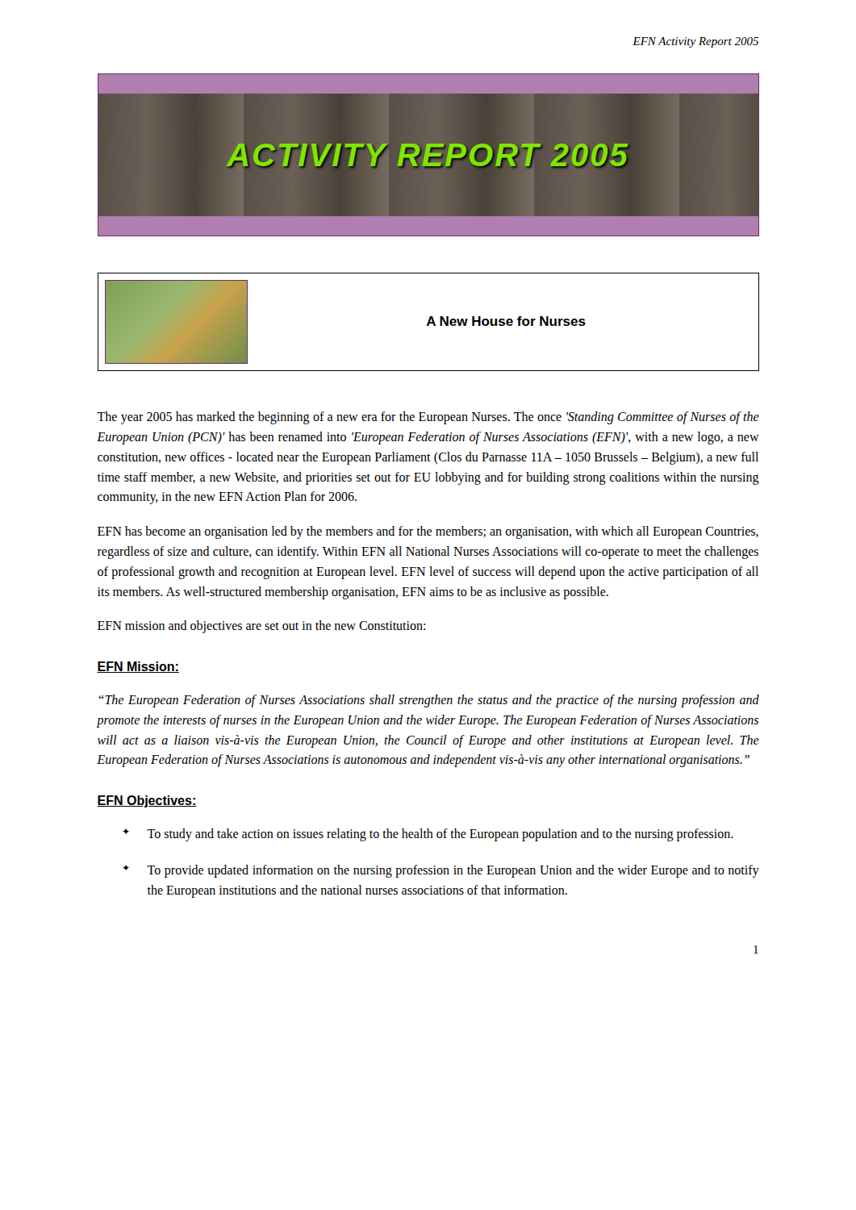EFN Activity Report 2005
ACTIVITY REPORT 2005
A New House for Nurses
The year 2005 has marked the beginning of a new era for the European Nurses. The once 'Standing Committee of Nurses of the European Union (PCN)' has been renamed into 'European Federation of Nurses Associations (EFN)', with a new logo, a new constitution, new offices - located near the European Parliament (Clos du Parnasse 11A – 1050 Brussels – Belgium), a new full time staff member, a new Website, and priorities set out for EU lobbying and for building strong coalitions within the nursing community, in the new EFN Action Plan for 2006.
EFN has become an organisation led by the members and for the members; an organisation, with which all European Countries, regardless of size and culture, can identify. Within EFN all National Nurses Associations will co-operate to meet the challenges of professional growth and recognition at European level. EFN level of success will depend upon the active participation of all its members. As well-structured membership organisation, EFN aims to be as inclusive as possible.
EFN mission and objectives are set out in the new Constitution:
EFN Mission:
“The European Federation of Nurses Associations shall strengthen the status and the practice of the nursing profession and promote the interests of nurses in the European Union and the wider Europe. The European Federation of Nurses Associations will act as a liaison vis-à-vis the European Union, the Council of Europe and other institutions at European level. The European Federation of Nurses Associations is autonomous and independent vis-à-vis any other international organisations.”
EFN Objectives:
To study and take action on issues relating to the health of the European population and to the nursing profession.
To provide updated information on the nursing profession in the European Union and the wider Europe and to notify the European institutions and the national nurses associations of that information.
1